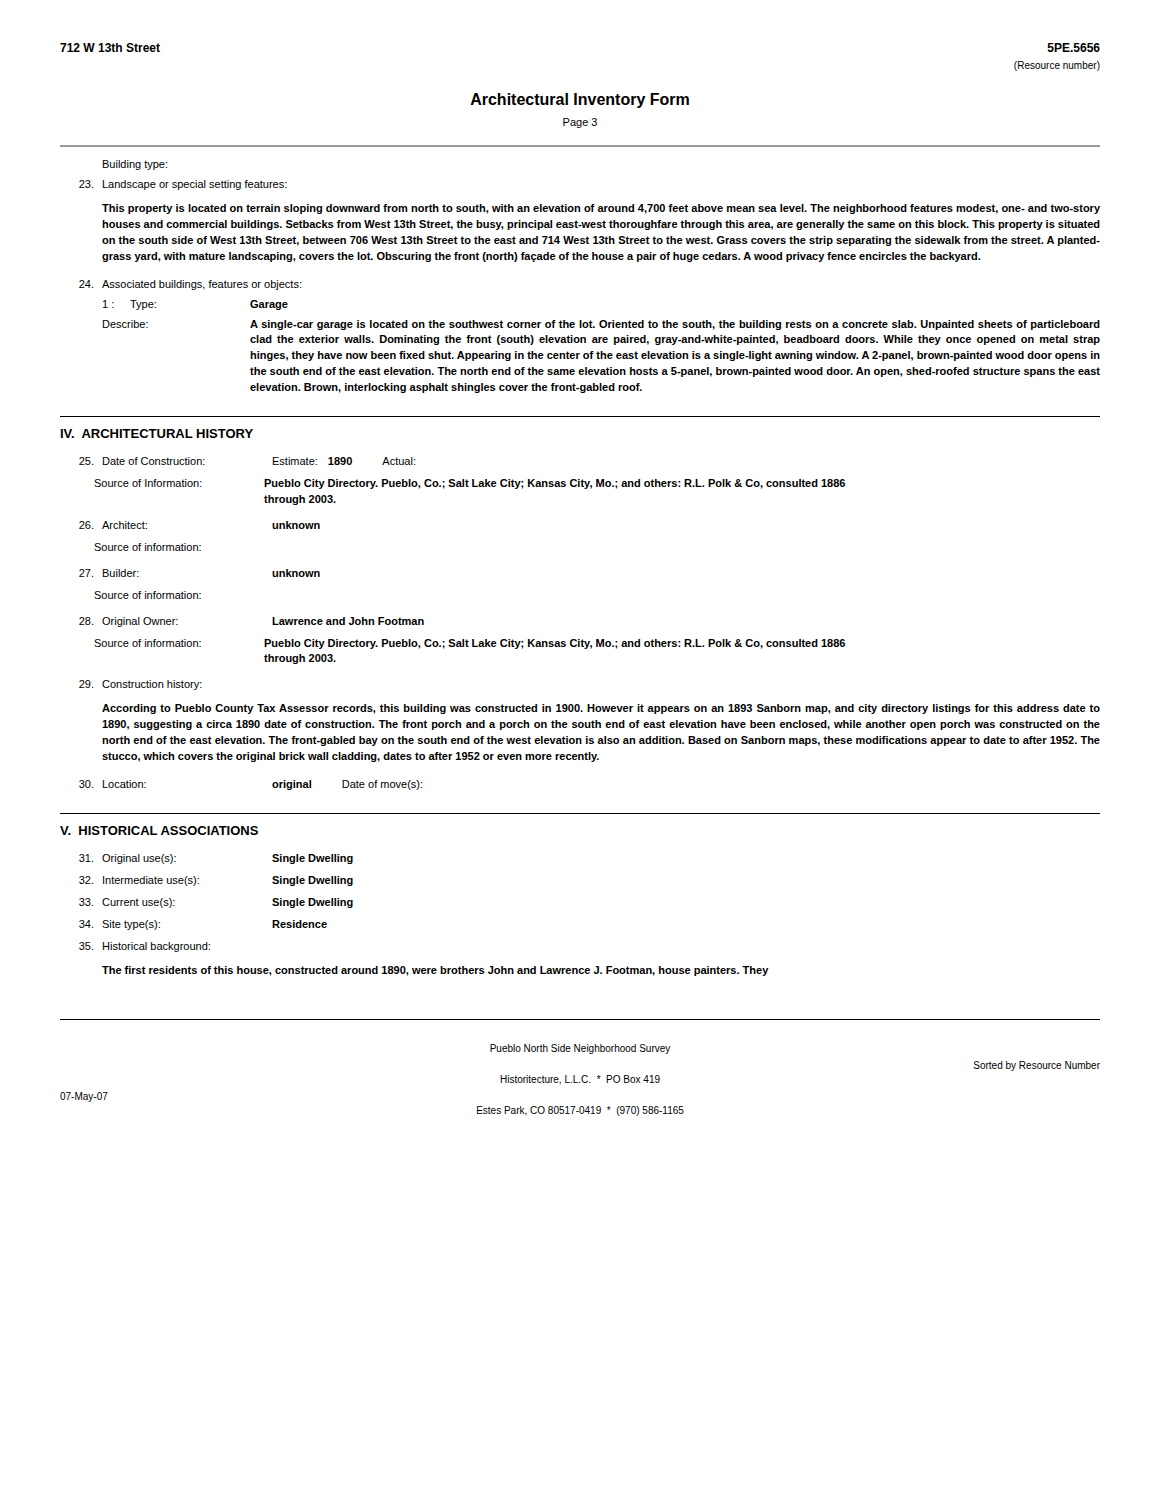712 W 13th Street
5PE.5656
(Resource number)
Architectural Inventory Form
Page 3
Building type:
23.
Landscape or special setting features:
This property is located on terrain sloping downward from north to south, with an elevation of around 4,700 feet above mean sea level. The neighborhood features modest, one- and two-story houses and commercial buildings. Setbacks from West 13th Street, the busy, principal east-west thoroughfare through this area, are generally the same on this block. This property is situated on the south side of West 13th Street, between 706 West 13th Street to the east and 714 West 13th Street to the west. Grass covers the strip separating the sidewalk from the street. A planted-grass yard, with mature landscaping, covers the lot. Obscuring the front (north) façade of the house a pair of huge cedars. A wood privacy fence encircles the backyard.
24.
Associated buildings, features or objects:
1 :
Type:
Garage
Describe:
A single-car garage is located on the southwest corner of the lot. Oriented to the south, the building rests on a concrete slab. Unpainted sheets of particleboard clad the exterior walls. Dominating the front (south) elevation are paired, gray-and-white-painted, beadboard doors. While they once opened on metal strap hinges, they have now been fixed shut. Appearing in the center of the east elevation is a single-light awning window. A 2-panel, brown-painted wood door opens in the south end of the east elevation. The north end of the same elevation hosts a 5-panel, brown-painted wood door. An open, shed-roofed structure spans the east elevation. Brown, interlocking asphalt shingles cover the front-gabled roof.
IV. ARCHITECTURAL HISTORY
25.
Date of Construction:
Estimate:
1890
Actual:
Source of Information:
Pueblo City Directory. Pueblo, Co.; Salt Lake City; Kansas City, Mo.; and others: R.L. Polk & Co, consulted 1886 through 2003.
26.
Architect:
unknown
Source of information:
27.
Builder:
unknown
Source of information:
28.
Original Owner:
Lawrence and John Footman
Source of information:
Pueblo City Directory. Pueblo, Co.; Salt Lake City; Kansas City, Mo.; and others: R.L. Polk & Co, consulted 1886 through 2003.
29.
Construction history:
According to Pueblo County Tax Assessor records, this building was constructed in 1900. However it appears on an 1893 Sanborn map, and city directory listings for this address date to 1890, suggesting a circa 1890 date of construction. The front porch and a porch on the south end of east elevation have been enclosed, while another open porch was constructed on the north end of the east elevation. The front-gabled bay on the south end of the west elevation is also an addition. Based on Sanborn maps, these modifications appear to date to after 1952. The stucco, which covers the original brick wall cladding, dates to after 1952 or even more recently.
30.
Location:
original
Date of move(s):
V. HISTORICAL ASSOCIATIONS
31.
Original use(s):
Single Dwelling
32.
Intermediate use(s):
Single Dwelling
33.
Current use(s):
Single Dwelling
34.
Site type(s):
Residence
35.
Historical background:
The first residents of this house, constructed around 1890, were brothers John and Lawrence J. Footman, house painters. They
Pueblo North Side Neighborhood Survey
Sorted by Resource Number
Historitecture, L.L.C. * PO Box 419
07-May-07
Estes Park, CO 80517-0419 * (970) 586-1165